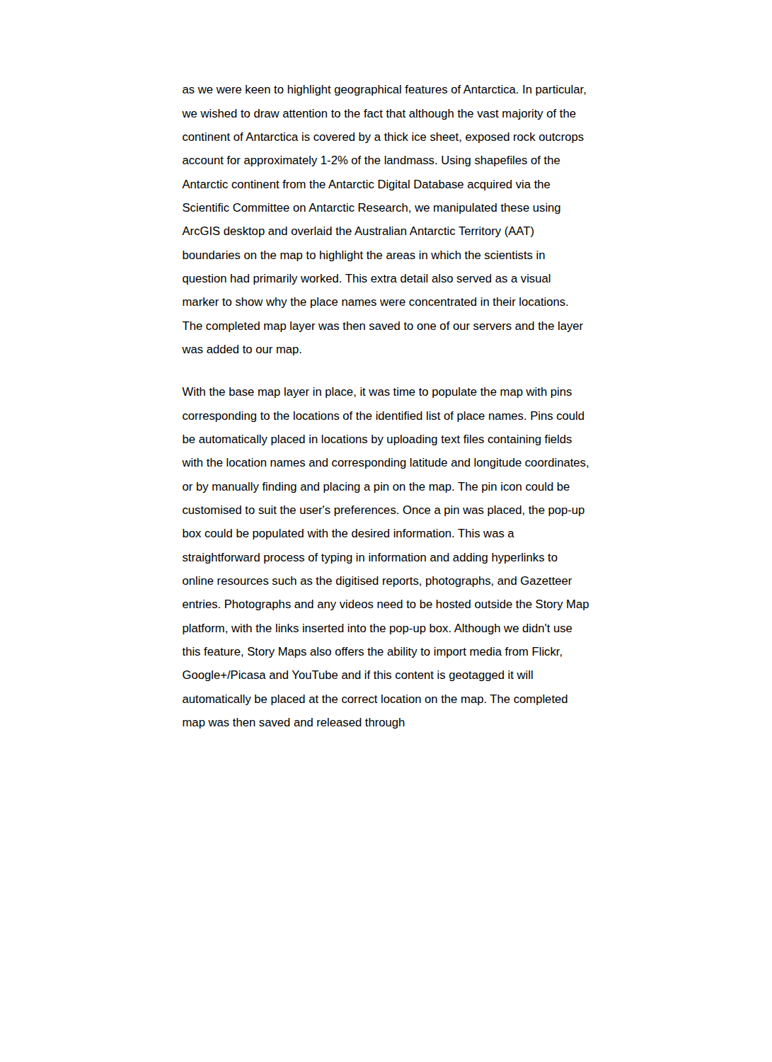as we were keen to highlight geographical features of Antarctica. In particular, we wished to draw attention to the fact that although the vast majority of the continent of Antarctica is covered by a thick ice sheet, exposed rock outcrops account for approximately 1-2% of the landmass. Using shapefiles of the Antarctic continent from the Antarctic Digital Database acquired via the Scientific Committee on Antarctic Research, we manipulated these using ArcGIS desktop and overlaid the Australian Antarctic Territory (AAT) boundaries on the map to highlight the areas in which the scientists in question had primarily worked. This extra detail also served as a visual marker to show why the place names were concentrated in their locations. The completed map layer was then saved to one of our servers and the layer was added to our map.
With the base map layer in place, it was time to populate the map with pins corresponding to the locations of the identified list of place names. Pins could be automatically placed in locations by uploading text files containing fields with the location names and corresponding latitude and longitude coordinates, or by manually finding and placing a pin on the map. The pin icon could be customised to suit the user's preferences. Once a pin was placed, the pop-up box could be populated with the desired information. This was a straightforward process of typing in information and adding hyperlinks to online resources such as the digitised reports, photographs, and Gazetteer entries. Photographs and any videos need to be hosted outside the Story Map platform, with the links inserted into the pop-up box. Although we didn't use this feature, Story Maps also offers the ability to import media from Flickr, Google+/Picasa and YouTube and if this content is geotagged it will automatically be placed at the correct location on the map. The completed map was then saved and released through